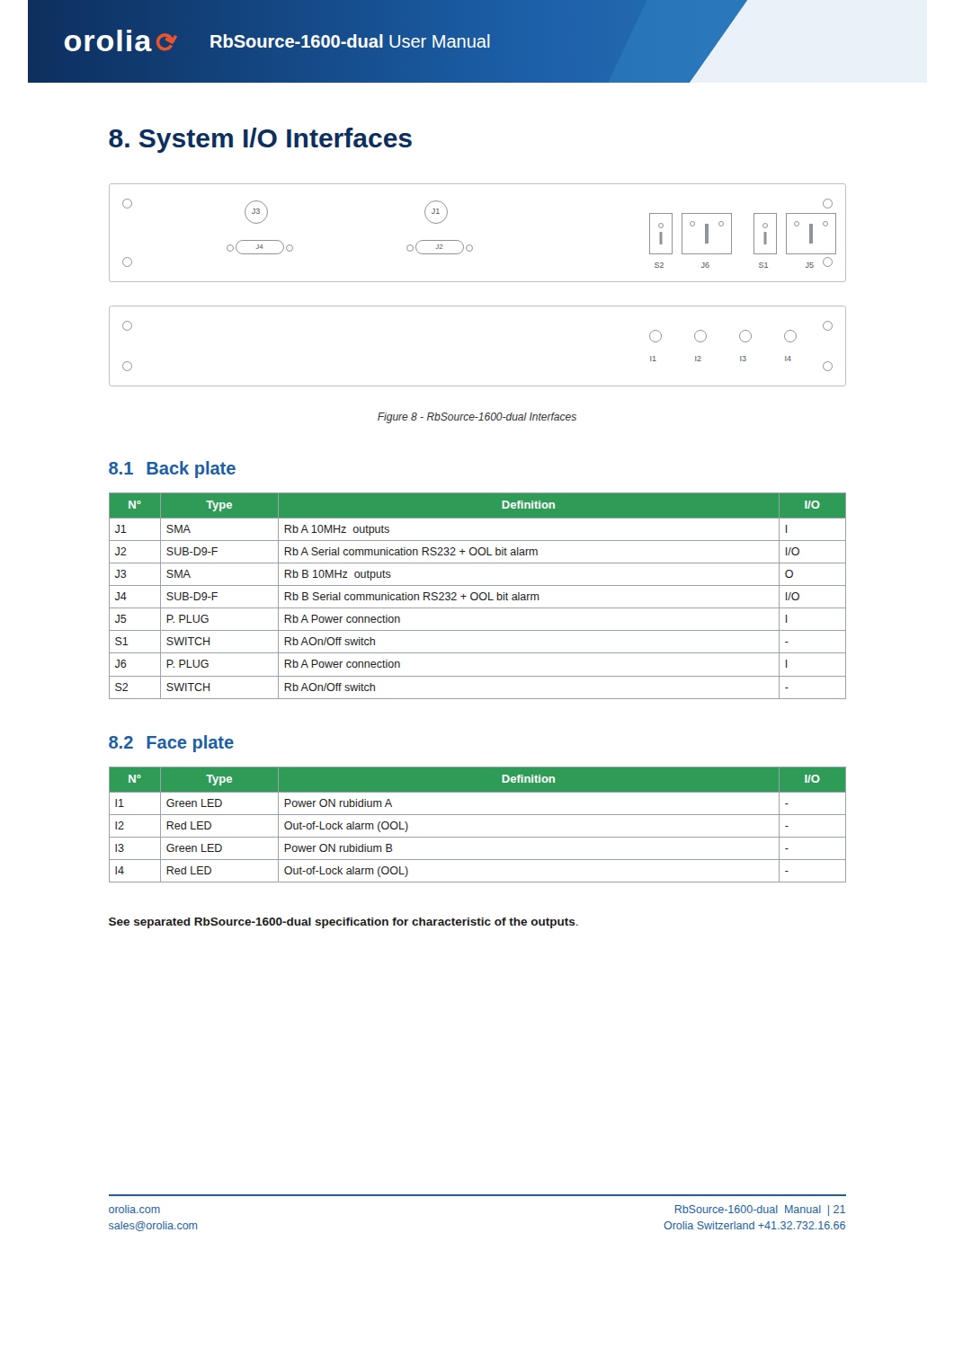orolia⟳
RbSource-1600-dual User Manual
8. System I/O Interfaces
J3 J4 J1 J2 S2 J6 S1 J5
I1 I2 I3 I4
Figure 8 - RbSource-1600-dual Interfaces
8.1 Back plate
| N° | Type | Definition | I/O |
| --- | --- | --- | --- |
| J1 | SMA | Rb A 10MHz outputs | I |
| J2 | SUB-D9-F | Rb A Serial communication RS232 + OOL bit alarm | I/O |
| J3 | SMA | Rb B 10MHz outputs | O |
| J4 | SUB-D9-F | Rb B Serial communication RS232 + OOL bit alarm | I/O |
| J5 | P. PLUG | Rb A Power connection | I |
| S1 | SWITCH | Rb AOn/Off switch | - |
| J6 | P. PLUG | Rb A Power connection | I |
| S2 | SWITCH | Rb AOn/Off switch | - |
8.2 Face plate
| N° | Type | Definition | I/O |
| --- | --- | --- | --- |
| I1 | Green LED | Power ON rubidium A | - |
| I2 | Red LED | Out-of-Lock alarm (OOL) | - |
| I3 | Green LED | Power ON rubidium B | - |
| I4 | Red LED | Out-of-Lock alarm (OOL) | - |
See separated RbSource-1600-dual specification for characteristic of the outputs.
orolia.com
sales@orolia.com
RbSource-1600-dual Manual | 21
Orolia Switzerland +41.32.732.16.66